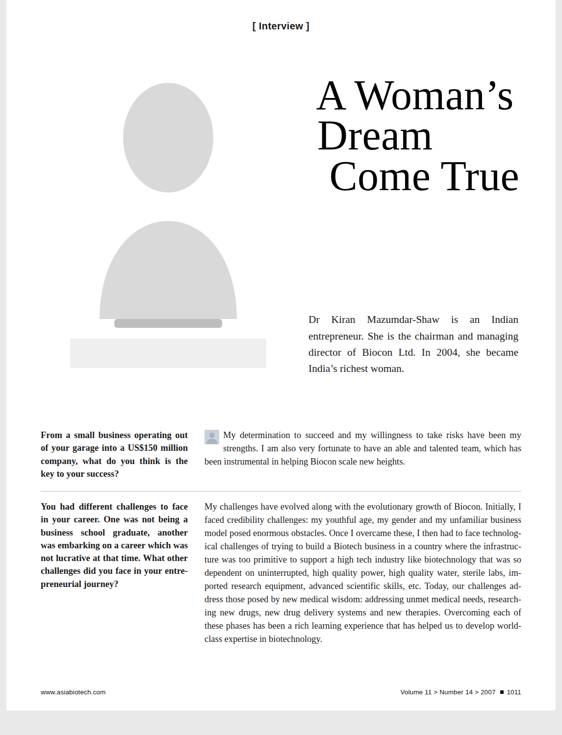[ Interview ]
A Woman’s Dream Come True
Dr Kiran Mazumdar-Shaw is an Indian entrepreneur. She is the chairman and managing director of Biocon Ltd. In 2004, she became India’s richest woman.
From a small business operating out of your garage into a US$150 million company, what do you think is the key to your success?
My determination to succeed and my willingness to take risks have been my strengths. I am also very fortunate to have an able and talented team, which has been instrumental in helping Biocon scale new heights.
You had different challenges to face in your career. One was not being a business school graduate, another was embarking on a career which was not lucrative at that time. What other challenges did you face in your entrepreneurial journey?
My challenges have evolved along with the evolutionary growth of Biocon. Initially, I faced credibility challenges: my youthful age, my gender and my unfamiliar business model posed enormous obstacles. Once I overcame these, I then had to face technological challenges of trying to build a Biotech business in a country where the infrastructure was too primitive to support a high tech industry like biotechnology that was so dependent on uninterrupted, high quality power, high quality water, sterile labs, imported research equipment, advanced scientific skills, etc. Today, our challenges address those posed by new medical wisdom: addressing unmet medical needs, researching new drugs, new drug delivery systems and new therapies. Overcoming each of these phases has been a rich learning experience that has helped us to develop world-class expertise in biotechnology.
www.asiabiotech.com
Volume 11 > Number 14 > 2007 1011